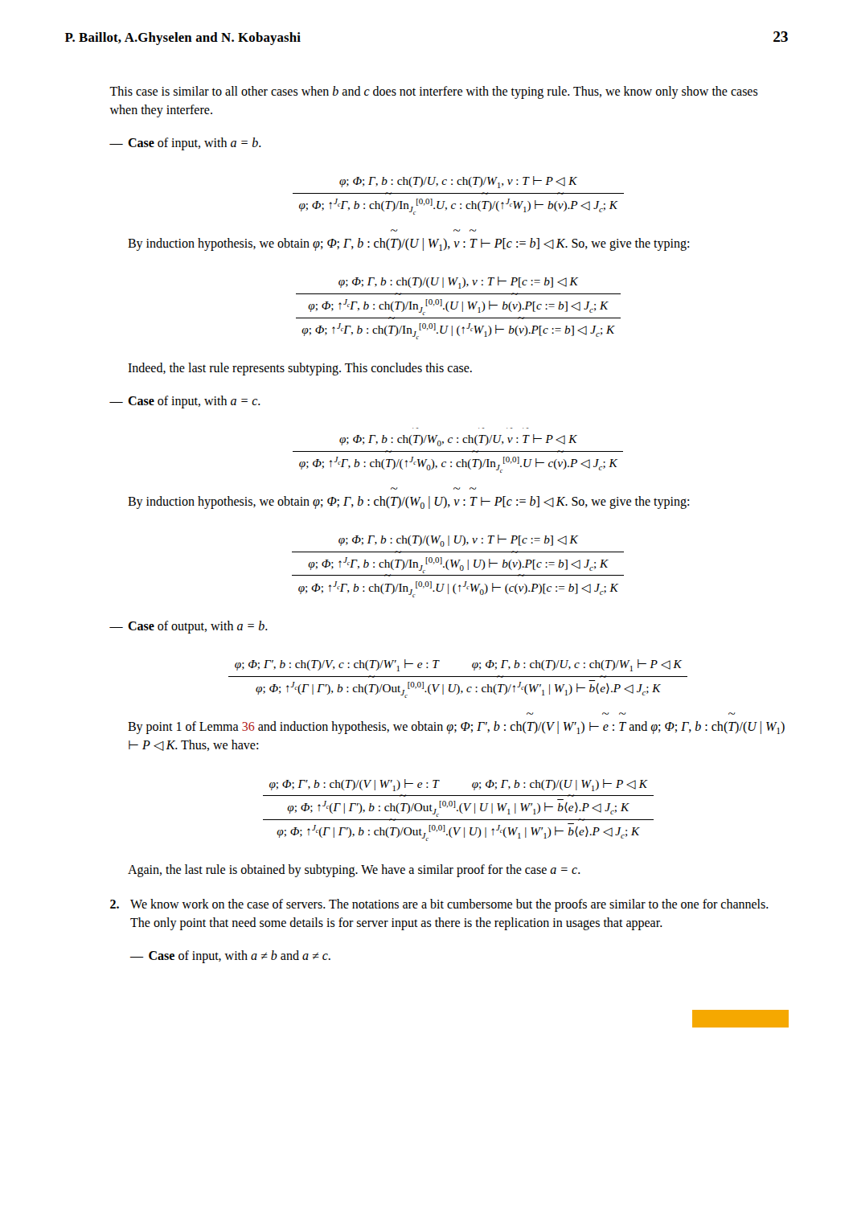P. Baillot, A.Ghyselen and N. Kobayashi 23
This case is similar to all other cases when b and c does not interfere with the typing rule. Thus, we know only show the cases when they interfere.
Case of input, with a = b.
| φ ; Φ ; Γ , b : ch ( T )/ U , c : ch ( T )/ W 1 , v : T ⊢ P ◁ K |
| φ ; Φ ; ↑ J c Γ , b : ch ( T )/ In J c [0,0] . U , c : ch ( T )/(↑ J c W 1 ) ⊢ b ( v ). P ◁ J c ; K |
By induction hypothesis, we obtain φ; Φ; Γ, b : ch(T)/(U | W1), v : T ⊢ P[c := b] ◁ K. So, we give the typing:
| φ ; Φ ; Γ , b : ch ( T )/( U / W 1 ), v : T ⊢ P [ c := b ] ◁ K |
| φ ; Φ ; ↑ J c Γ , b : ch ( T )/ In J c [0,0] .( U / W 1 ) ⊢ b ( v ). P [ c := b ] ◁ J c ; K |
| φ ; Φ ; ↑ J c Γ , b : ch ( T )/ In J c [0,0] . U / (↑ J c W 1 ) ⊢ b ( v ). P [ c := b ] ◁ J c ; K |
Indeed, the last rule represents subtyping. This concludes this case.
Case of input, with a = c.
| φ ; Φ ; Γ , b : ch ( T )/ W 0 , c : ch ( T )/ U , v : T ⊢ P ◁ K |
| φ ; Φ ; ↑ J c Γ , b : ch ( T )/(↑ J c W 0 ), c : ch ( T )/ In J c [0,0] . U ⊢ c ( v ). P ◁ J c ; K |
By induction hypothesis, we obtain φ; Φ; Γ, b : ch(T)/(W0 | U), v : T ⊢ P[c := b] ◁ K. So, we give the typing:
| φ ; Φ ; Γ , b : ch ( T )/( W 0 / U ), v : T ⊢ P [ c := b ] ◁ K |
| φ ; Φ ; ↑ J c Γ , b : ch ( T )/ In J c [0,0] .( W 0 / U ) ⊢ b ( v ). P [ c := b ] ◁ J c ; K |
| φ ; Φ ; ↑ J c Γ , b : ch ( T )/ In J c [0,0] . U / (↑ J c W 0 ) ⊢ ( c ( v ). P )[ c := b ] ◁ J c ; K |
Case of output, with a = b.
| φ ; Φ ; Γ′ , b : ch ( T )/ V , c : ch ( T )/ W′ 1 ⊢ e : T φ ; Φ ; Γ , b : ch ( T )/ U , c : ch ( T )/ W 1 ⊢ P ◁ K |
| φ ; Φ ; ↑ J c ( Γ / Γ′ ), b : ch ( T )/ Out J c [0,0] .( V / U ), c : ch ( T )/↑ J c ( W′ 1 / W 1 ) ⊢ b ⟨ e ⟩. P ◁ J c ; K |
By point 1 of Lemma 36 and induction hypothesis, we obtain φ; Φ; Γ′, b : ch(T)/(V | W′1) ⊢ e : T and φ; Φ; Γ, b : ch(T)/(U | W1) ⊢ P ◁ K. Thus, we have:
| φ ; Φ ; Γ′ , b : ch ( T )/( V / W′ 1 ) ⊢ e : T φ ; Φ ; Γ , b : ch ( T )/( U / W 1 ) ⊢ P ◁ K |
| φ ; Φ ; ↑ J c ( Γ / Γ′ ), b : ch ( T )/ Out J c [0,0] .( V / U / W 1 / W′ 1 ) ⊢ b ⟨ e ⟩. P ◁ J c ; K |
| φ ; Φ ; ↑ J c ( Γ / Γ′ ), b : ch ( T )/ Out J c [0,0] .( V / U ) / ↑ J c ( W 1 / W′ 1 ) ⊢ b ⟨ e ⟩. P ◁ J c ; K |
Again, the last rule is obtained by subtyping. We have a similar proof for the case a = c.
We know work on the case of servers. The notations are a bit cumbersome but the proofs are similar to the one for channels. The only point that need some details is for server input as there is the replication in usages that appear.
Case of input, with a ≠ b and a ≠ c.